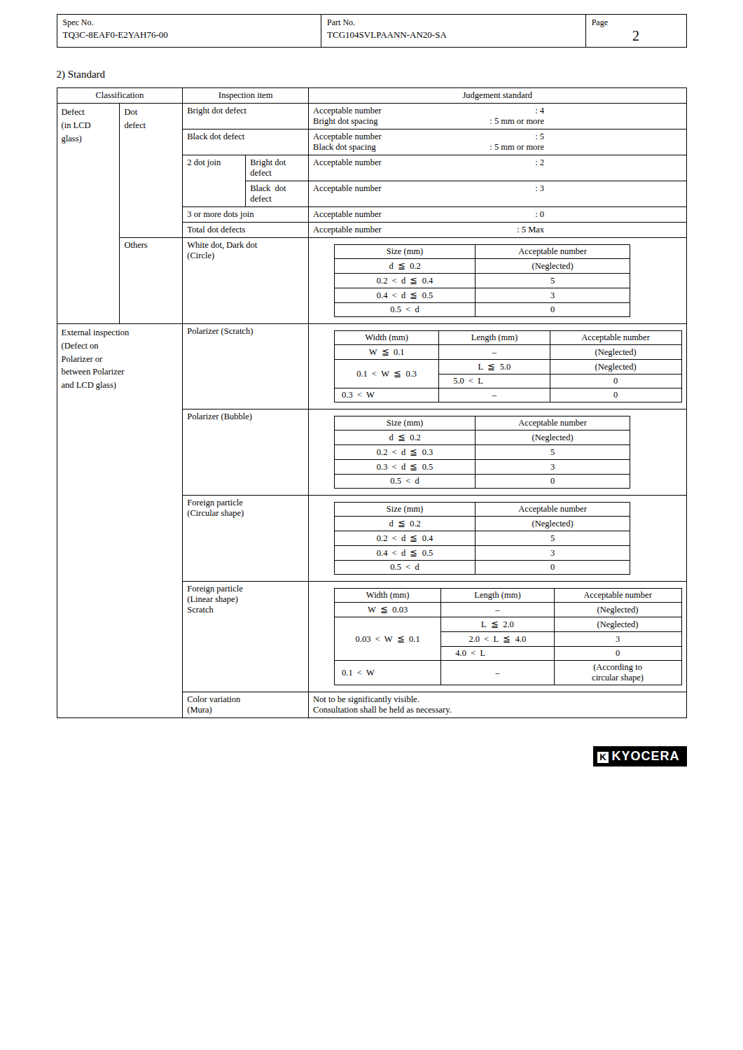| Spec No. TQ3C-8EAF0-E2YAH76-00 | Part No. TCG104SVLPAANN-AN20-SA | Page 2 |
2) Standard
| Classification | Inspection item | Judgement standard |
| --- | --- | --- |
| Defect (in LCD glass) | Dot defect | Bright dot defect | Acceptable number : 4 Bright dot spacing : 5 mm or more |
| Black dot defect | Acceptable number : 5 Black dot spacing : 5 mm or more |
| / 2 dot join / Bright dot defect / / Black dot defect / | Acceptable number : 2 |
| Acceptable number : 3 |
| 3 or more dots join | Acceptable number : 0 |
| Total dot defects | Acceptable number : 5 Max |
| Others | White dot, Dark dot (Circle) | / Size (mm) / Acceptable number / / --- / --- / / d ≦ 0.2 / (Neglected) / / 0.2 < d ≦ 0.4 / 5 / / 0.4 < d ≦ 0.5 / 3 / / 0.5 < d / 0 / |
| External inspection (Defect on Polarizer or between Polarizer and LCD glass) | Polarizer (Scratch) | / Width (mm) / Length (mm) / Acceptable number / / --- / --- / --- / / W ≦ 0.1 / – / (Neglected) / / 0.1 < W ≦ 0.3 / L ≦ 5.0 / (Neglected) / / 5.0 < L / 0 / / 0.3 < W / – / 0 / |
| Polarizer (Bubble) | / Size (mm) / Acceptable number / / --- / --- / / d ≦ 0.2 / (Neglected) / / 0.2 < d ≦ 0.3 / 5 / / 0.3 < d ≦ 0.5 / 3 / / 0.5 < d / 0 / |
| Foreign particle (Circular shape) | / Size (mm) / Acceptable number / / --- / --- / / d ≦ 0.2 / (Neglected) / / 0.2 < d ≦ 0.4 / 5 / / 0.4 < d ≦ 0.5 / 3 / / 0.5 < d / 0 / |
| Foreign particle (Linear shape) Scratch | / Width (mm) / Length (mm) / Acceptable number / / --- / --- / --- / / W ≦ 0.03 / – / (Neglected) / / 0.03 < W ≦ 0.1 / L ≦ 2.0 / (Neglected) / / 2.0 < L ≦ 4.0 / 3 / / 4.0 < L / 0 / / 0.1 < W / – / (According to circular shape) / |
| Color variation (Mura) | Not to be significantly visible. Consultation shall be held as necessary. |
KKYOCERA